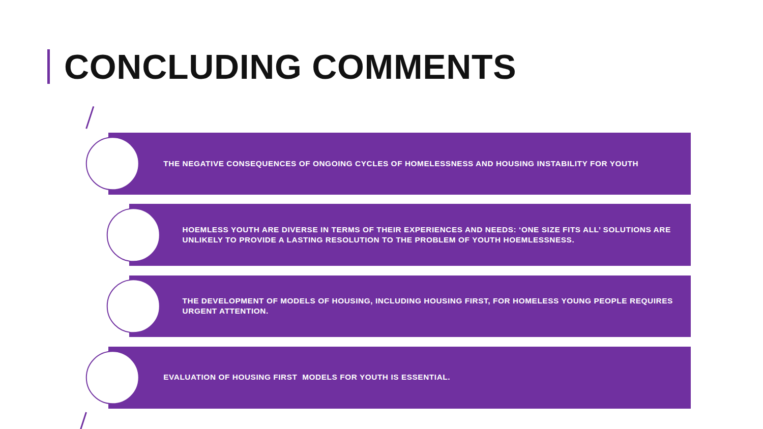Concluding Comments
The negative consequences of ongoing cycles of homelessness and housing instability for youth
Hoemless youth are diverse in terms of their experiences and needs: ‘one size fits all’ solutions are unlikely to provide a lasting resolution to the problem of youth hoemlessness.
The development of models of housing, including housing first, for homeless young people requires urgent attention.
Evaluation of housing first models for youth is essential.